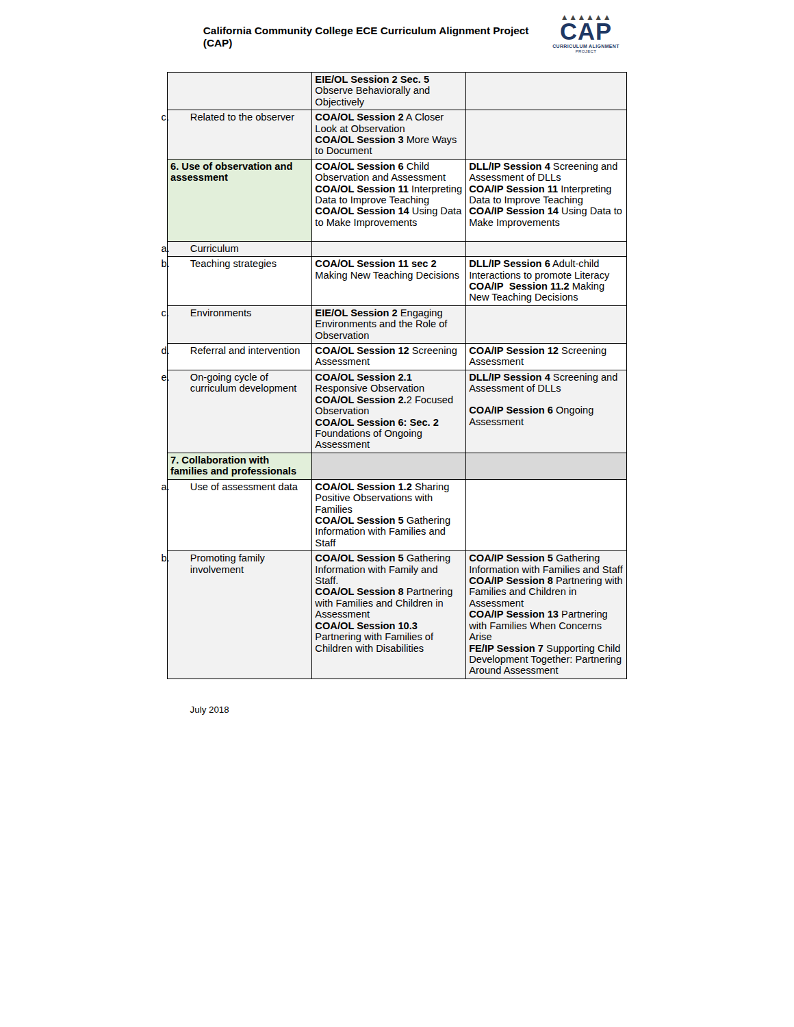California Community College ECE Curriculum Alignment Project (CAP)
▲▲▲▲▲▲
CAP
CURRICULUM ALIGNMENT
PROJECT
| | EIE/OL Session 2 Sec. 5 Observe Behaviorally and Objectively | |
| c. Related to the observer | COA/OL Session 2 A Closer Look at Observation COA/OL Session 3 More Ways to Document | |
| 6. Use of observation and assessment | COA/OL Session 6 Child Observation and Assessment COA/OL Session 11 Interpreting Data to Improve Teaching COA/OL Session 14 Using Data to Make Improvements | DLL/IP Session 4 Screening and Assessment of DLLs COA/IP Session 11 Interpreting Data to Improve Teaching COA/IP Session 14 Using Data to Make Improvements |
| a. Curriculum | | |
| b. Teaching strategies | COA/OL Session 11 sec 2 Making New Teaching Decisions | DLL/IP Session 6 Adult-child Interactions to promote Literacy COA/IP Session 11.2 Making New Teaching Decisions |
| c. Environments | EIE/OL Session 2 Engaging Environments and the Role of Observation | |
| d. Referral and intervention | COA/OL Session 12 Screening Assessment | COA/IP Session 12 Screening Assessment |
| e. On-going cycle of curriculum development | COA/OL Session 2.1 Responsive Observation COA/OL Session 2. 2 Focused Observation COA/OL Session 6: Sec. 2 Foundations of Ongoing Assessment | DLL/IP Session 4 Screening and Assessment of DLLs COA/IP Session 6 Ongoing Assessment |
| 7. Collaboration with families and professionals | | |
| a. Use of assessment data | COA/OL Session 1.2 Sharing Positive Observations with Families COA/OL Session 5 Gathering Information with Families and Staff | |
| b. Promoting family involvement | COA/OL Session 5 Gathering Information with Family and Staff. COA/OL Session 8 Partnering with Families and Children in Assessment COA/OL Session 10.3 Partnering with Families of Children with Disabilities | COA/IP Session 5 Gathering Information with Families and Staff COA/IP Session 8 Partnering with Families and Children in Assessment COA/IP Session 13 Partnering with Families When Concerns Arise FE/IP Session 7 Supporting Child Development Together: Partnering Around Assessment |
July 2018